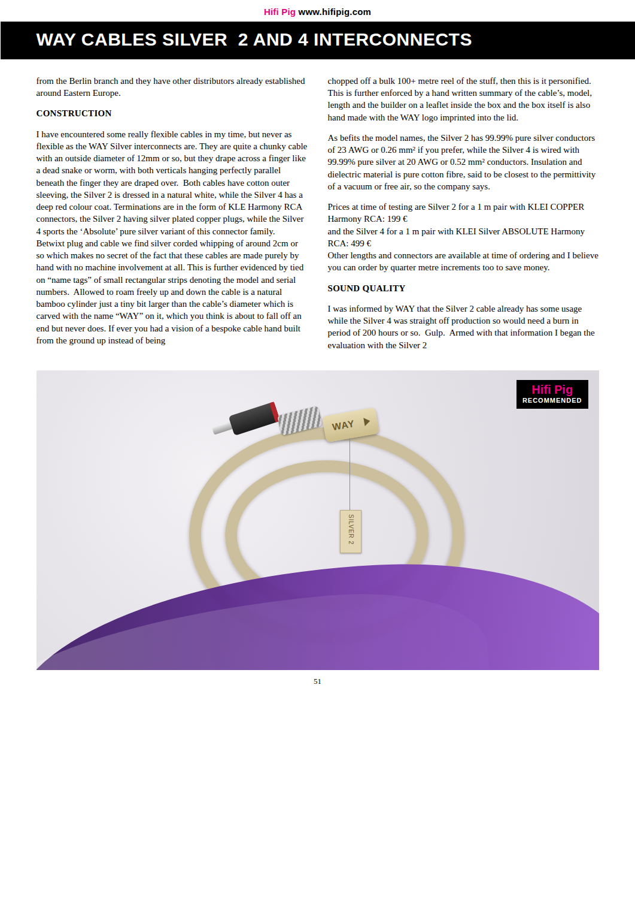Hifi Pig www.hifipig.com
WAY CABLES SILVER 2 AND 4 INTERCONNECTS
from the Berlin branch and they have other distributors already established around Eastern Europe.
CONSTRUCTION
I have encountered some really flexible cables in my time, but never as flexible as the WAY Silver interconnects are. They are quite a chunky cable with an outside diameter of 12mm or so, but they drape across a finger like a dead snake or worm, with both verticals hanging perfectly parallel beneath the finger they are draped over. Both cables have cotton outer sleeving, the Silver 2 is dressed in a natural white, while the Silver 4 has a deep red colour coat. Terminations are in the form of KLE Harmony RCA connectors, the Silver 2 having silver plated copper plugs, while the Silver 4 sports the ‘Absolute’ pure silver variant of this connector family. Betwixt plug and cable we find silver corded whipping of around 2cm or so which makes no secret of the fact that these cables are made purely by hand with no machine involvement at all. This is further evidenced by tied on “name tags” of small rectangular strips denoting the model and serial numbers. Allowed to roam freely up and down the cable is a natural bamboo cylinder just a tiny bit larger than the cable’s diameter which is carved with the name “WAY” on it, which you think is about to fall off an end but never does. If ever you had a vision of a bespoke cable hand built from the ground up instead of being
chopped off a bulk 100+ metre reel of the stuff, then this is it personified. This is further enforced by a hand written summary of the cable’s, model, length and the builder on a leaflet inside the box and the box itself is also hand made with the WAY logo imprinted into the lid.
As befits the model names, the Silver 2 has 99.99% pure silver conductors of 23 AWG or 0.26 mm² if you prefer, while the Silver 4 is wired with 99.99% pure silver at 20 AWG or 0.52 mm² conductors. Insulation and dielectric material is pure cotton fibre, said to be closest to the permittivity of a vacuum or free air, so the company says.
Prices at time of testing are Silver 2 for a 1 m pair with KLEI COPPER Harmony RCA: 199 €
and the Silver 4 for a 1 m pair with KLEI Silver ABSOLUTE Harmony RCA: 499 €
Other lengths and connectors are available at time of ordering and I believe you can order by quarter metre increments too to save money.
SOUND QUALITY
I was informed by WAY that the Silver 2 cable already has some usage while the Silver 4 was straight off production so would need a burn in period of 200 hours or so. Gulp. Armed with that information I began the evaluation with the Silver 2
Hifi Pig RECOMMENDED
WAY
SILVER 2
51